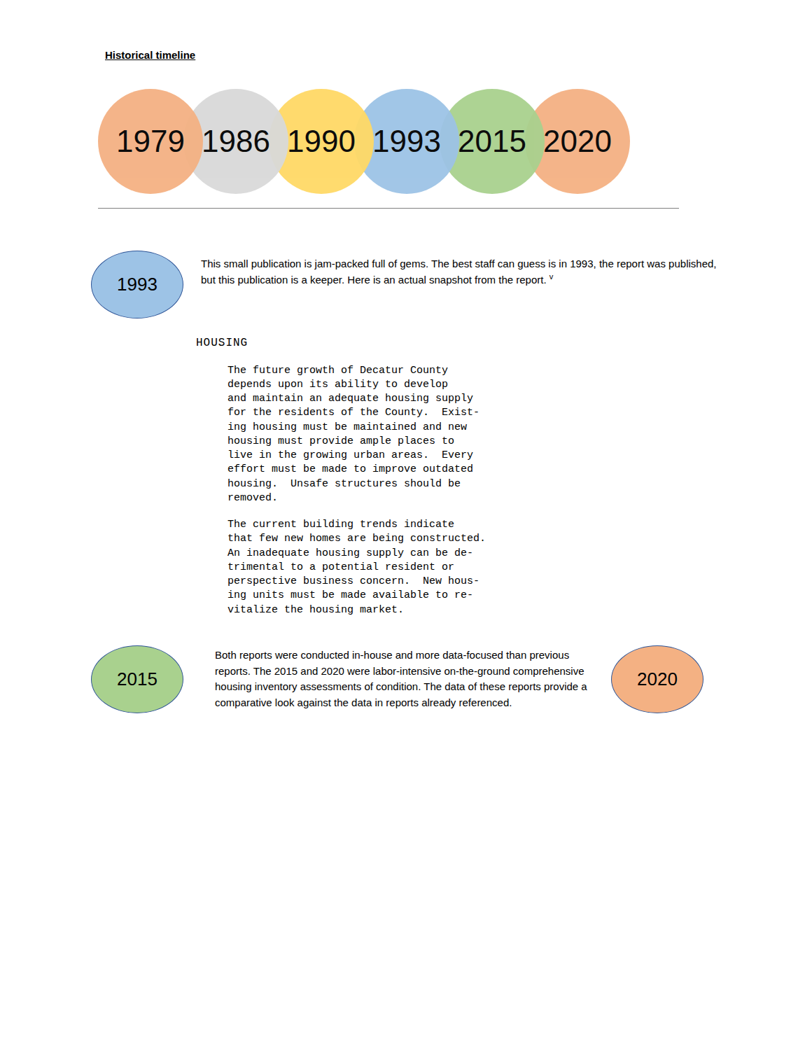Historical timeline
1979
1986
1990
1993
2015
2020
1993
This small publication is jam-packed full of gems. The best staff can guess is in 1993, the report was published, but this publication is a keeper. Here is an actual snapshot from the report. v
HOUSING
The future growth of Decatur County
depends upon its ability to develop
and maintain an adequate housing supply
for the residents of the County. Exist-
ing housing must be maintained and new
housing must provide ample places to
live in the growing urban areas. Every
effort must be made to improve outdated
housing. Unsafe structures should be
removed.
The current building trends indicate
that few new homes are being constructed.
An inadequate housing supply can be de-
trimental to a potential resident or
perspective business concern. New hous-
ing units must be made available to re-
vitalize the housing market.
2015
Both reports were conducted in-house and more data-focused than previous reports. The 2015 and 2020 were labor-intensive on-the-ground comprehensive housing inventory assessments of condition. The data of these reports provide a comparative look against the data in reports already referenced.
2020